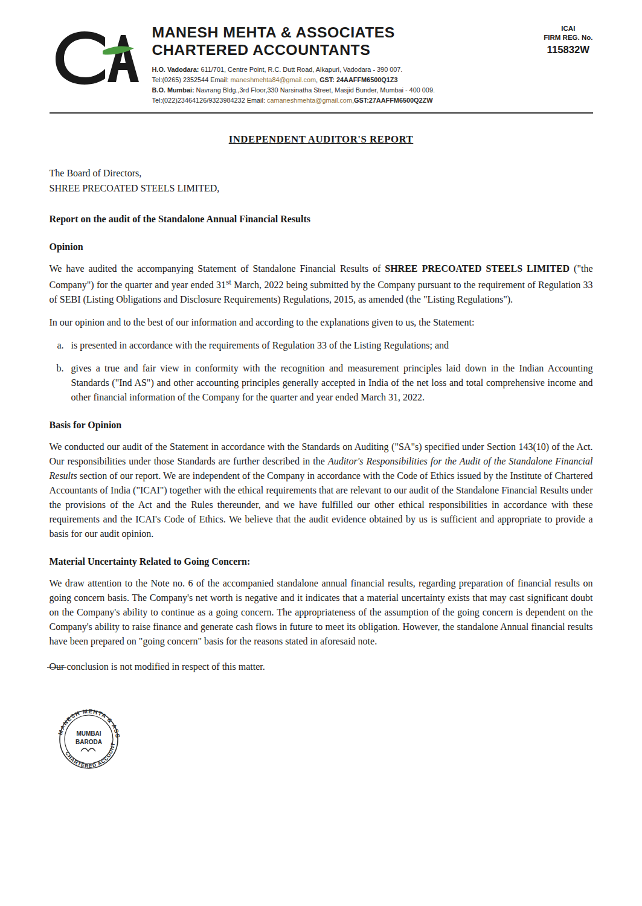ICAI
FIRM REG. No. 115832W
MANESH MEHTA & ASSOCIATES
CHARTERED ACCOUNTANTS
H.O. Vadodara: 611/701, Centre Point, R.C. Dutt Road, Alkapuri, Vadodara - 390 007.
Tel:(0265) 2352544 Email: maneshmehta84@gmail.com, GST: 24AAFFM6500Q1Z3
B.O. Mumbai: Navrang Bldg.,3rd Floor,330 Narsinatha Street, Masjid Bunder, Mumbai - 400 009.
Tel:(022)23464126/9323984232 Email: camaneshmehta@gmail.com,GST:27AAFFM6500Q2ZW
INDEPENDENT AUDITOR'S REPORT
The Board of Directors,
SHREE PRECOATED STEELS LIMITED,
Report on the audit of the Standalone Annual Financial Results
Opinion
We have audited the accompanying Statement of Standalone Financial Results of SHREE PRECOATED STEELS LIMITED ("the Company") for the quarter and year ended 31st March, 2022 being submitted by the Company pursuant to the requirement of Regulation 33 of SEBI (Listing Obligations and Disclosure Requirements) Regulations, 2015, as amended (the "Listing Regulations").
In our opinion and to the best of our information and according to the explanations given to us, the Statement:
is presented in accordance with the requirements of Regulation 33 of the Listing Regulations; and
gives a true and fair view in conformity with the recognition and measurement principles laid down in the Indian Accounting Standards ("Ind AS") and other accounting principles generally accepted in India of the net loss and total comprehensive income and other financial information of the Company for the quarter and year ended March 31, 2022.
Basis for Opinion
We conducted our audit of the Statement in accordance with the Standards on Auditing ("SA"s) specified under Section 143(10) of the Act. Our responsibilities under those Standards are further described in the Auditor's Responsibilities for the Audit of the Standalone Financial Results section of our report. We are independent of the Company in accordance with the Code of Ethics issued by the Institute of Chartered Accountants of India ("ICAI") together with the ethical requirements that are relevant to our audit of the Standalone Financial Results under the provisions of the Act and the Rules thereunder, and we have fulfilled our other ethical responsibilities in accordance with these requirements and the ICAI's Code of Ethics. We believe that the audit evidence obtained by us is sufficient and appropriate to provide a basis for our audit opinion.
Material Uncertainty Related to Going Concern:
We draw attention to the Note no. 6 of the accompanied standalone annual financial results, regarding preparation of financial results on going concern basis. The Company's net worth is negative and it indicates that a material uncertainty exists that may cast significant doubt on the Company's ability to continue as a going concern. The appropriateness of the assumption of the going concern is dependent on the Company's ability to raise finance and generate cash flows in future to meet its obligation. However, the standalone Annual financial results have been prepared on "going concern" basis for the reasons stated in aforesaid note.
Our conclusion is not modified in respect of this matter.
MANESH MEHTA & ASSOCIATES CHARTERED ACCOUNTANTS MUMBAI BARODA